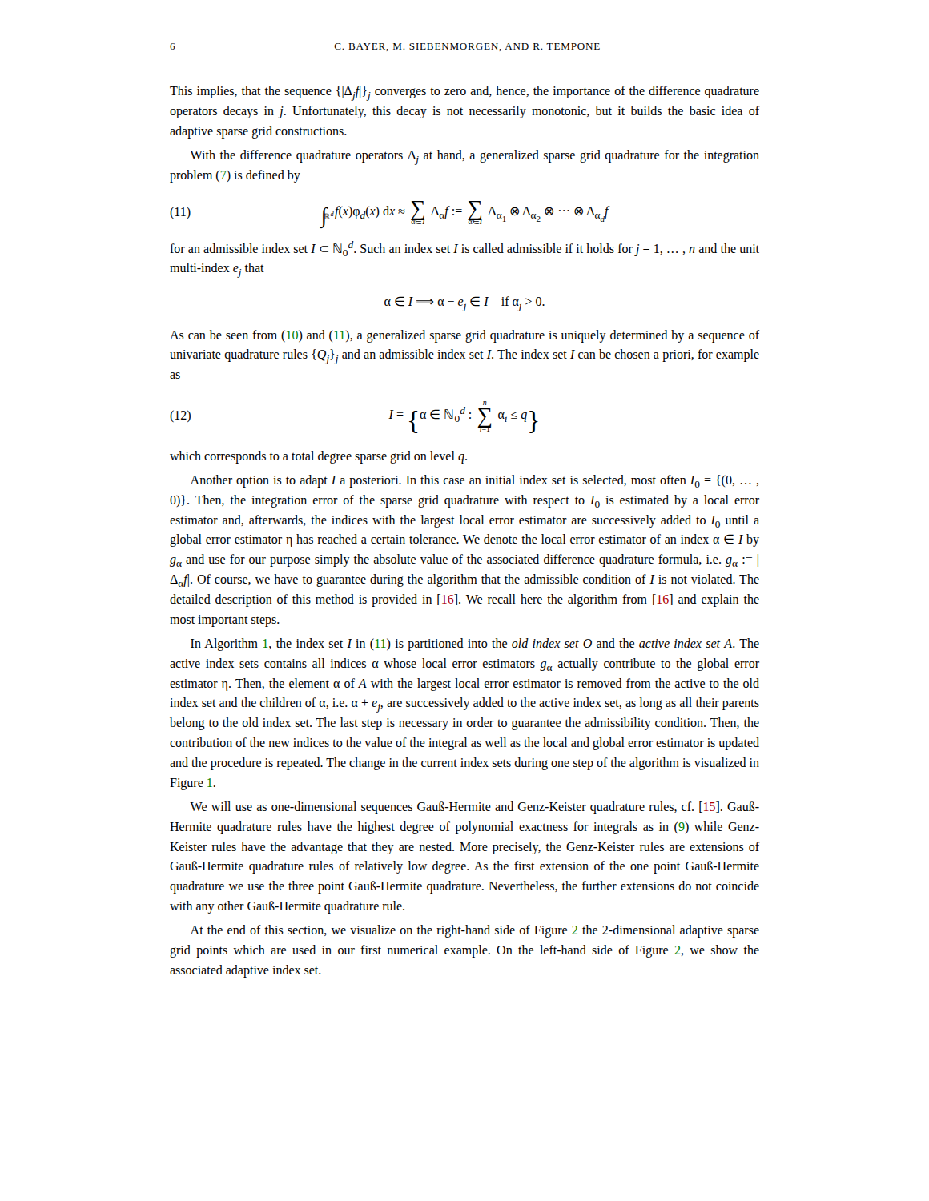6 C. BAYER, M. SIEBENMORGEN, AND R. TEMPONE
This implies, that the sequence {|Δjf|}j converges to zero and, hence, the importance of the difference quadrature operators decays in j. Unfortunately, this decay is not necessarily monotonic, but it builds the basic idea of adaptive sparse grid constructions.
With the difference quadrature operators Δj at hand, a generalized sparse grid quadrature for the integration problem (7) is defined by
(11) ∫ℝd f(x)φd(x) dx ≈ ∑α∈I Δαf := ∑α∈I Δα1 ⊗ Δα2 ⊗ ··· ⊗ Δαdf
for an admissible index set I ⊂ ℕ0d. Such an index set I is called admissible if it holds for j = 1, … , n and the unit multi-index ej that
α ∈ I ⟹ α − ej ∈ I if αj > 0.
As can be seen from (10) and (11), a generalized sparse grid quadrature is uniquely determined by a sequence of univariate quadrature rules {Qj}j and an admissible index set I. The index set I can be chosen a priori, for example as
(12) I = {α ∈ ℕ0d : n∑i=1 αi ≤ q}
which corresponds to a total degree sparse grid on level q.
Another option is to adapt I a posteriori. In this case an initial index set is selected, most often I0 = {(0, … , 0)}. Then, the integration error of the sparse grid quadrature with respect to I0 is estimated by a local error estimator and, afterwards, the indices with the largest local error estimator are successively added to I0 until a global error estimator η has reached a certain tolerance. We denote the local error estimator of an index α ∈ I by gα and use for our purpose simply the absolute value of the associated difference quadrature formula, i.e. gα := |Δαf|. Of course, we have to guarantee during the algorithm that the admissible condition of I is not violated. The detailed description of this method is provided in [16]. We recall here the algorithm from [16] and explain the most important steps.
In Algorithm 1, the index set I in (11) is partitioned into the old index set O and the active index set A. The active index sets contains all indices α whose local error estimators gα actually contribute to the global error estimator η. Then, the element α of A with the largest local error estimator is removed from the active to the old index set and the children of α, i.e. α + ej, are successively added to the active index set, as long as all their parents belong to the old index set. The last step is necessary in order to guarantee the admissibility condition. Then, the contribution of the new indices to the value of the integral as well as the local and global error estimator is updated and the procedure is repeated. The change in the current index sets during one step of the algorithm is visualized in Figure 1.
We will use as one-dimensional sequences Gauß-Hermite and Genz-Keister quadrature rules, cf. [15]. Gauß-Hermite quadrature rules have the highest degree of polynomial exactness for integrals as in (9) while Genz-Keister rules have the advantage that they are nested. More precisely, the Genz-Keister rules are extensions of Gauß-Hermite quadrature rules of relatively low degree. As the first extension of the one point Gauß-Hermite quadrature we use the three point Gauß-Hermite quadrature. Nevertheless, the further extensions do not coincide with any other Gauß-Hermite quadrature rule.
At the end of this section, we visualize on the right-hand side of Figure 2 the 2-dimensional adaptive sparse grid points which are used in our first numerical example. On the left-hand side of Figure 2, we show the associated adaptive index set.